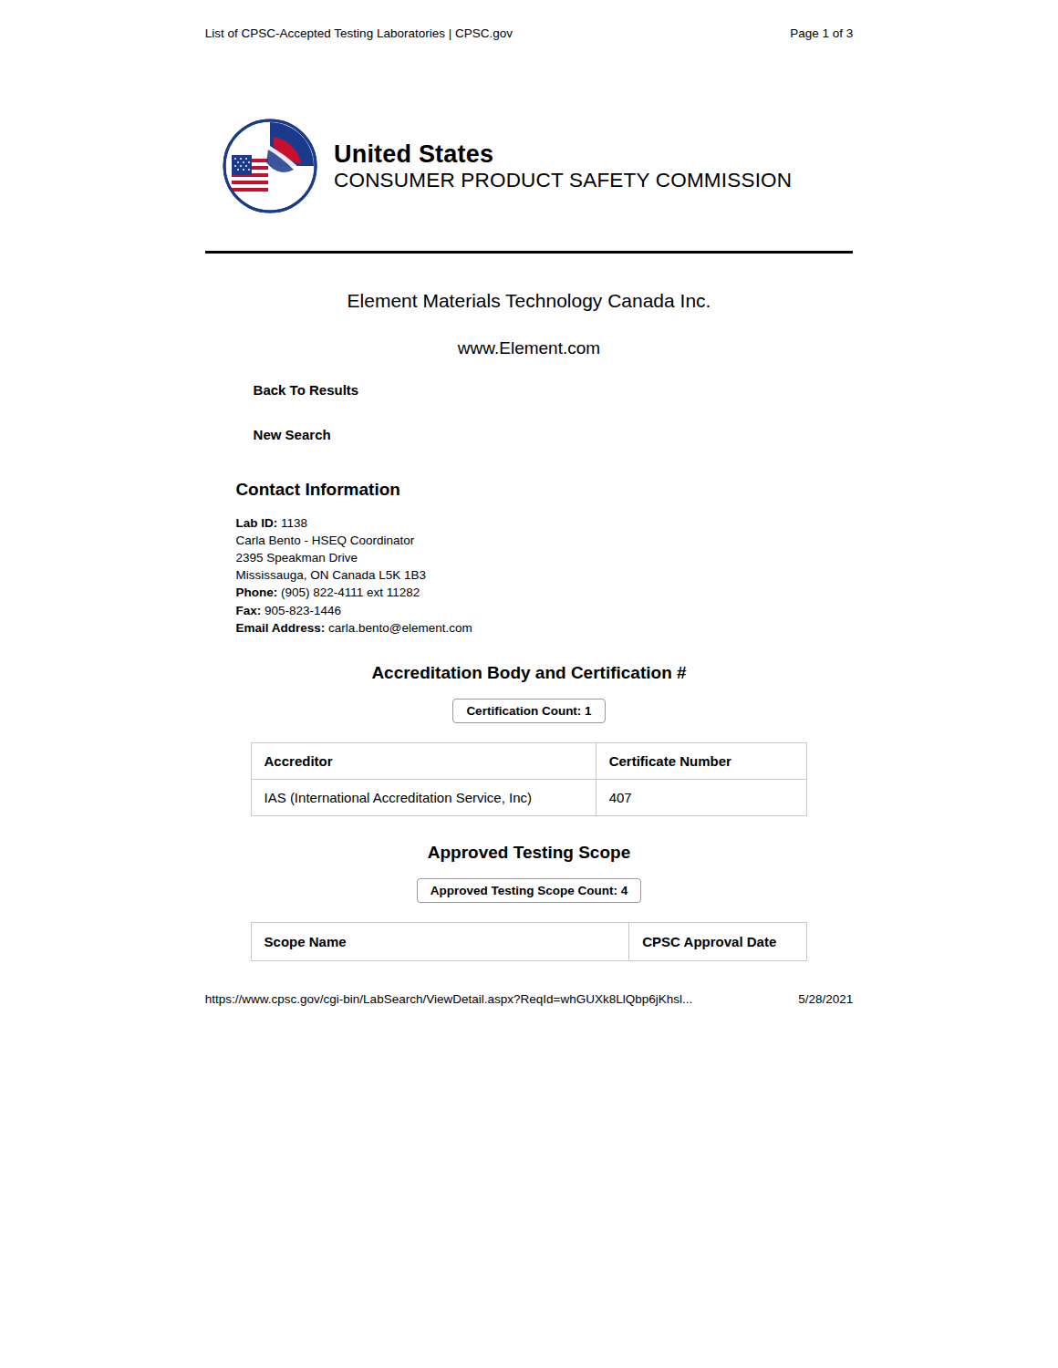List of CPSC-Accepted Testing Laboratories | CPSC.gov
Page 1 of 3
United States
CONSUMER PRODUCT SAFETY COMMISSION
Element Materials Technology Canada Inc.
www.Element.com
Back To Results
New Search
Contact Information
Lab ID: 1138
Carla Bento - HSEQ Coordinator
2395 Speakman Drive
Mississauga, ON Canada L5K 1B3
Phone: (905) 822-4111 ext 11282
Fax: 905-823-1446
Email Address: carla.bento@element.com
Accreditation Body and Certification #
Certification Count: 1
| Accreditor | Certificate Number |
| --- | --- |
| IAS (International Accreditation Service, Inc) | 407 |
Approved Testing Scope
Approved Testing Scope Count: 4
| Scope Name | CPSC Approval Date |
| --- | --- |
https://www.cpsc.gov/cgi-bin/LabSearch/ViewDetail.aspx?ReqId=whGUXk8LlQbp6jKhsl...
5/28/2021